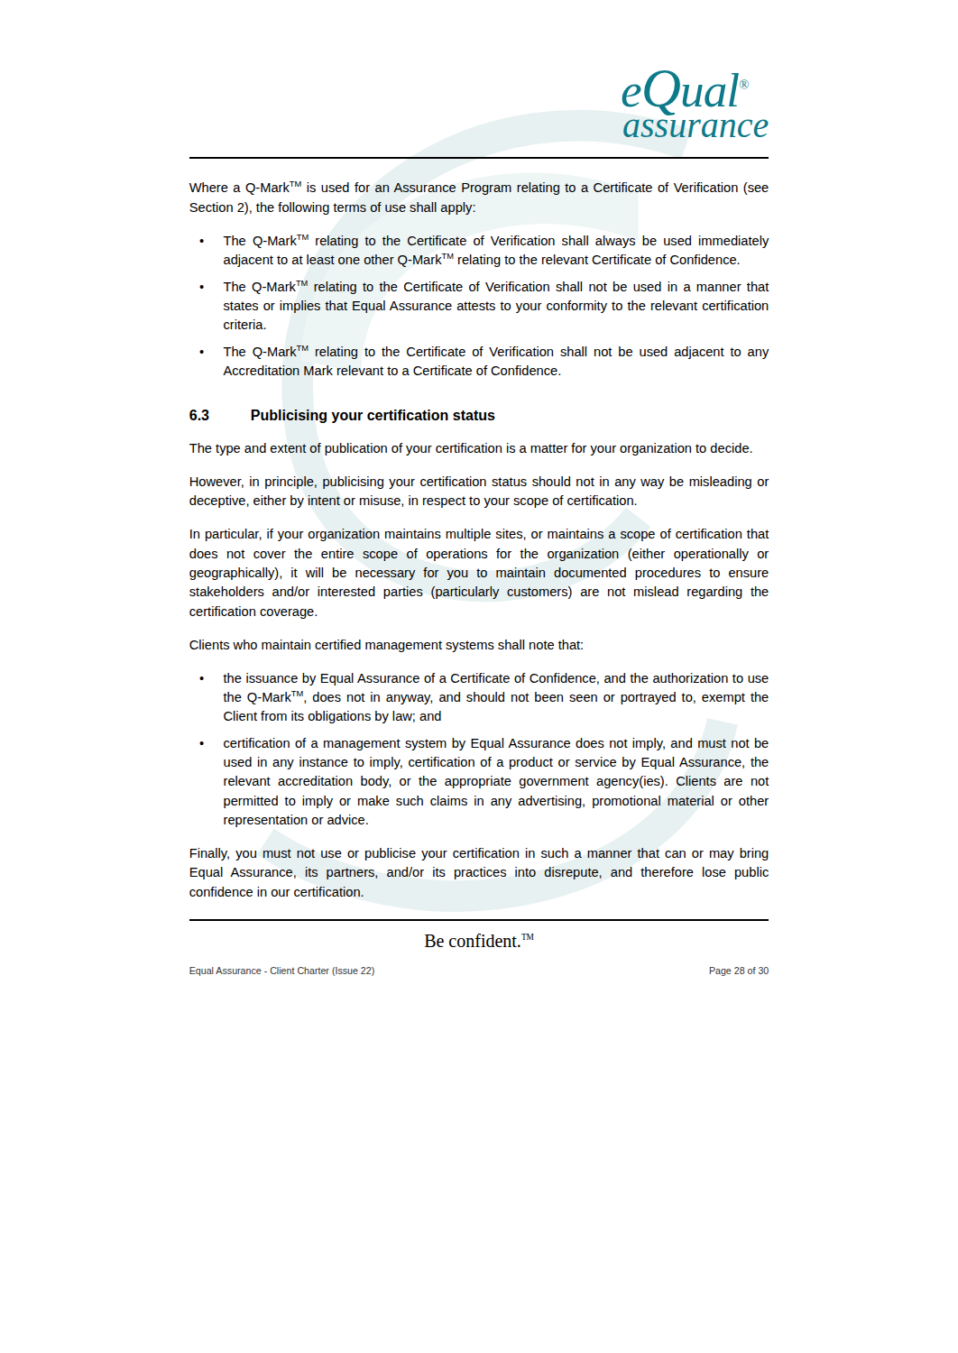eQual® assurance
Where a Q-MarkTM is used for an Assurance Program relating to a Certificate of Verification (see Section 2), the following terms of use shall apply:
The Q-MarkTM relating to the Certificate of Verification shall always be used immediately adjacent to at least one other Q-MarkTM relating to the relevant Certificate of Confidence.
The Q-MarkTM relating to the Certificate of Verification shall not be used in a manner that states or implies that Equal Assurance attests to your conformity to the relevant certification criteria.
The Q-MarkTM relating to the Certificate of Verification shall not be used adjacent to any Accreditation Mark relevant to a Certificate of Confidence.
6.3 Publicising your certification status
The type and extent of publication of your certification is a matter for your organization to decide.
However, in principle, publicising your certification status should not in any way be misleading or deceptive, either by intent or misuse, in respect to your scope of certification.
In particular, if your organization maintains multiple sites, or maintains a scope of certification that does not cover the entire scope of operations for the organization (either operationally or geographically), it will be necessary for you to maintain documented procedures to ensure stakeholders and/or interested parties (particularly customers) are not mislead regarding the certification coverage.
Clients who maintain certified management systems shall note that:
the issuance by Equal Assurance of a Certificate of Confidence, and the authorization to use the Q-MarkTM, does not in anyway, and should not been seen or portrayed to, exempt the Client from its obligations by law; and
certification of a management system by Equal Assurance does not imply, and must not be used in any instance to imply, certification of a product or service by Equal Assurance, the relevant accreditation body, or the appropriate government agency(ies). Clients are not permitted to imply or make such claims in any advertising, promotional material or other representation or advice.
Finally, you must not use or publicise your certification in such a manner that can or may bring Equal Assurance, its partners, and/or its practices into disrepute, and therefore lose public confidence in our certification.
Be confident.TM
Equal Assurance - Client Charter (Issue 22) Page 28 of 30